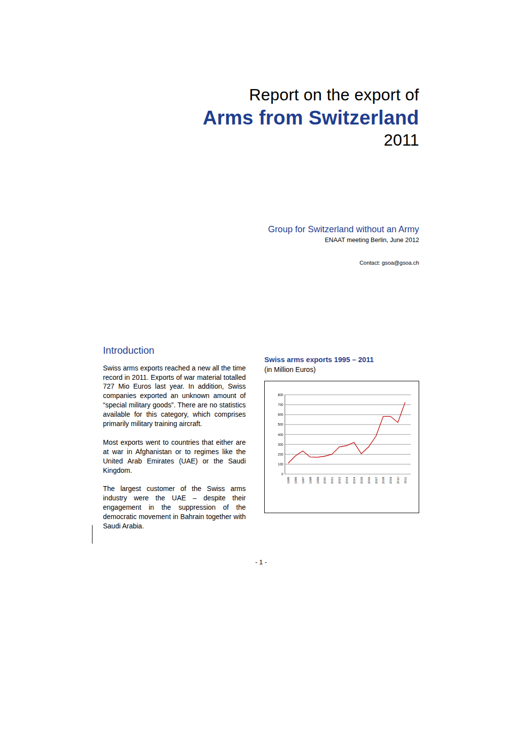Report on the export of
Arms from Switzerland
2011
Group for Switzerland without an Army
ENAAT meeting Berlin, June 2012
Contact: gsoa@gsoa.ch
Introduction
Swiss arms exports reached a new all the time record in 2011. Exports of war material totalled 727 Mio Euros last year. In addition, Swiss companies exported an unknown amount of “special military goods”. There are no statistics available for this category, which comprises primarily military training aircraft.
Most exports went to countries that either are at war in Afghanistan or to regimes like the United Arab Emirates (UAE) or the Saudi Kingdom.
The largest customer of the Swiss arms industry were the UAE – despite their engagement in the suppression of the democratic movement in Bahrain together with Saudi Arabia.
Swiss arms exports 1995 – 2011
(in Million Euros)
0 100 200 300 400 500 600 700 800 1995 1996 1997 1998 1999 2000 2001 2002 2003 2004 2005 2006 2007 2008 2009 2010 2011
- 1 -